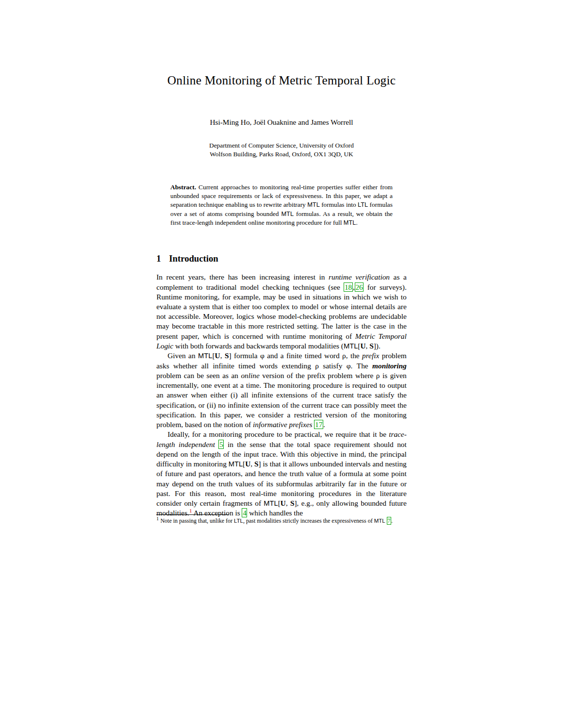Online Monitoring of Metric Temporal Logic
Hsi-Ming Ho, Joël Ouaknine and James Worrell
Department of Computer Science, University of Oxford
Wolfson Building, Parks Road, Oxford, OX1 3QD, UK
Abstract. Current approaches to monitoring real-time properties suffer either from unbounded space requirements or lack of expressiveness. In this paper, we adapt a separation technique enabling us to rewrite arbitrary MTL formulas into LTL formulas over a set of atoms comprising bounded MTL formulas. As a result, we obtain the first trace-length independent online monitoring procedure for full MTL.
1 Introduction
In recent years, there has been increasing interest in runtime verification as a complement to traditional model checking techniques (see 18,26 for surveys). Runtime monitoring, for example, may be used in situations in which we wish to evaluate a system that is either too complex to model or whose internal details are not accessible. Moreover, logics whose model-checking problems are undecidable may become tractable in this more restricted setting. The latter is the case in the present paper, which is concerned with runtime monitoring of Metric Temporal Logic with both forwards and backwards temporal modalities (MTL[U, S]).
Given an MTL[U, S] formula φ and a finite timed word ρ, the prefix problem asks whether all infinite timed words extending ρ satisfy φ. The monitoring problem can be seen as an online version of the prefix problem where ρ is given incrementally, one event at a time. The monitoring procedure is required to output an answer when either (i) all infinite extensions of the current trace satisfy the specification, or (ii) no infinite extension of the current trace can possibly meet the specification. In this paper, we consider a restricted version of the monitoring problem, based on the notion of informative prefixes 17.
Ideally, for a monitoring procedure to be practical, we require that it be trace-length independent 5 in the sense that the total space requirement should not depend on the length of the input trace. With this objective in mind, the principal difficulty in monitoring MTL[U, S] is that it allows unbounded intervals and nesting of future and past operators, and hence the truth value of a formula at some point may depend on the truth values of its subformulas arbitrarily far in the future or past. For this reason, most real-time monitoring procedures in the literature consider only certain fragments of MTL[U, S], e.g., only allowing bounded future modalities.1 An exception is 4 which handles the
1 Note in passing that, unlike for LTL, past modalities strictly increases the expressiveness of MTL 7.